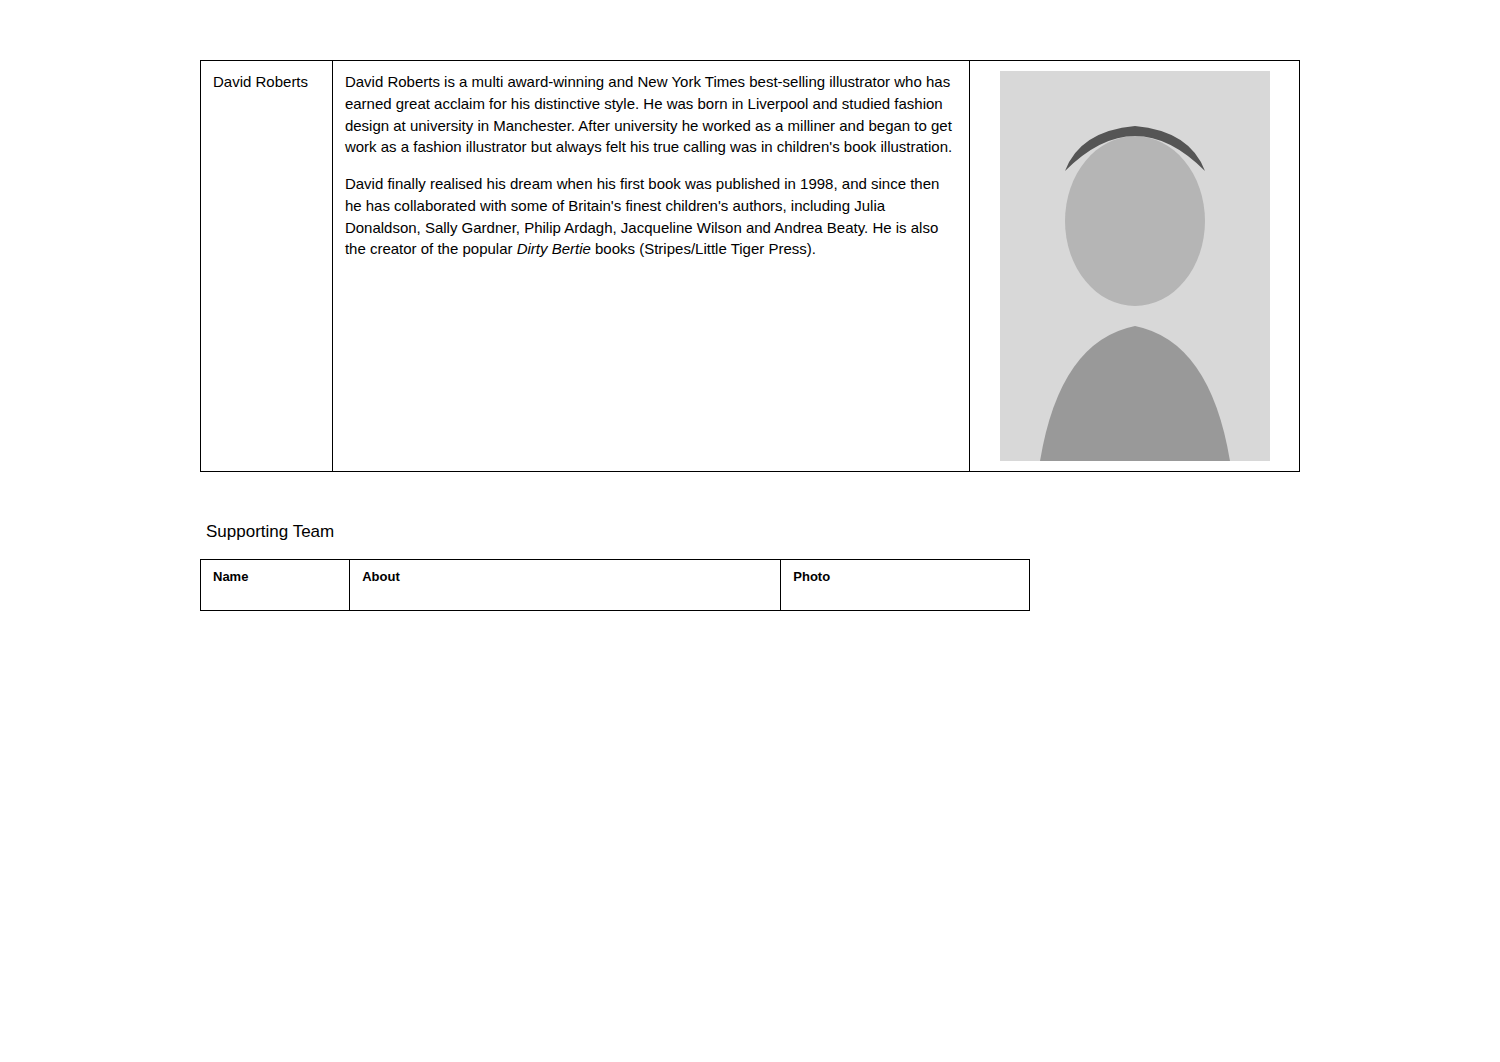| David Roberts | David Roberts is a multi award-winning and New York Times best-selling illustrator who has earned great acclaim for his distinctive style. He was born in Liverpool and studied fashion design at university in Manchester. After university he worked as a milliner and began to get work as a fashion illustrator but always felt his true calling was in children's book illustration. David finally realised his dream when his first book was published in 1998, and since then he has collaborated with some of Britain's finest children's authors, including Julia Donaldson, Sally Gardner, Philip Ardagh, Jacqueline Wilson and Andrea Beaty. He is also the creator of the popular Dirty Bertie books (Stripes/Little Tiger Press). | |
Supporting Team
| Name | About | Photo |